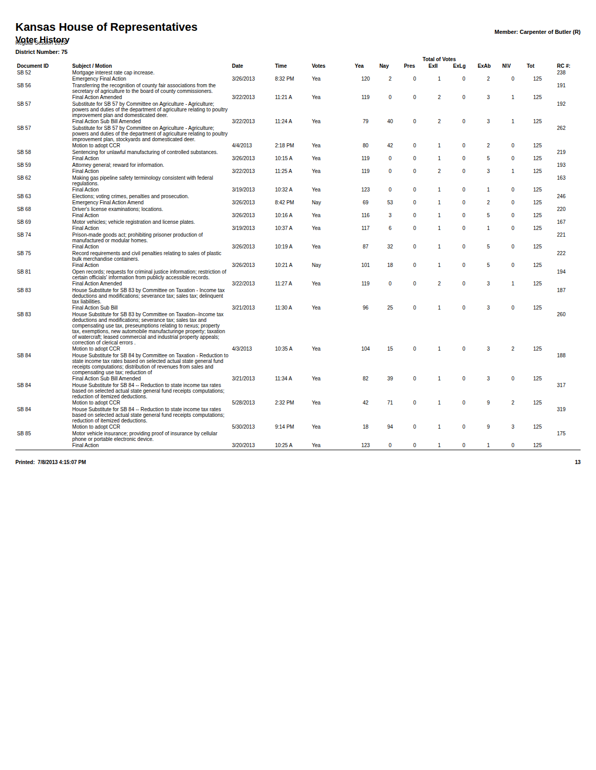Kansas House of Representatives
Voter History
Member: Carpenter of Butler (R)
Regular Session 2013
District Number: 75
| | Total of Votes | |
| --- | --- | --- |
| Document ID | Subject / Motion | Date | Time | Votes | Yea | Nay | Pres | ExII | ExLg | ExAb | N\V | Tot | RC #: |
| SB 52 | Mortgage interest rate cap increase. | | | | | 238 |
| | Emergency Final Action | 3/26/2013 | 8:32 PM | Yea | 120 | 2 | 0 | 1 | 0 | 2 | 0 | 125 | |
| SB 56 | Transferring the recognition of county fair associations from the secretary of agriculture to the board of county commissioners. | | | | | 191 |
| | Final Action Amended | 3/22/2013 | 11:21 A | Yea | 119 | 0 | 0 | 2 | 0 | 3 | 1 | 125 | |
| SB 57 | Substitute for SB 57 by Committee on Agriculture - Agriculture; powers and duties of the department of agriculture relating to poultry improvement plan and domesticated deer. | | | | | 192 |
| | Final Action Sub Bill Amended | 3/22/2013 | 11:24 A | Yea | 79 | 40 | 0 | 2 | 0 | 3 | 1 | 125 | |
| SB 57 | Substitute for SB 57 by Committee on Agriculture - Agriculture; powers and duties of the department of agriculture relating to poultry improvement plan, stockyards and domesticated deer. | | | | | 262 |
| | Motion to adopt CCR | 4/4/2013 | 2:18 PM | Yea | 80 | 42 | 0 | 1 | 0 | 2 | 0 | 125 | |
| SB 58 | Sentencing for unlawful manufacturing of controlled substances. | | | | | 219 |
| | Final Action | 3/26/2013 | 10:15 A | Yea | 119 | 0 | 0 | 1 | 0 | 5 | 0 | 125 | |
| SB 59 | Attorney general; reward for information. | | | | | 193 |
| | Final Action | 3/22/2013 | 11:25 A | Yea | 119 | 0 | 0 | 2 | 0 | 3 | 1 | 125 | |
| SB 62 | Making gas pipeline safety terminology consistent with federal regulations. | | | | | 163 |
| | Final Action | 3/19/2013 | 10:32 A | Yea | 123 | 0 | 0 | 1 | 0 | 1 | 0 | 125 | |
| SB 63 | Elections; voting crimes, penalties and prosecution. | | | | | 246 |
| | Emergency Final Action Amend | 3/26/2013 | 8:42 PM | Nay | 69 | 53 | 0 | 1 | 0 | 2 | 0 | 125 | |
| SB 68 | Driver's license examinations; locations. | | | | | 220 |
| | Final Action | 3/26/2013 | 10:16 A | Yea | 116 | 3 | 0 | 1 | 0 | 5 | 0 | 125 | |
| SB 69 | Motor vehicles; vehicle registration and license plates. | | | | | 167 |
| | Final Action | 3/19/2013 | 10:37 A | Yea | 117 | 6 | 0 | 1 | 0 | 1 | 0 | 125 | |
| SB 74 | Prison-made goods act; prohibiting prisoner production of manufactured or modular homes. | | | | | 221 |
| | Final Action | 3/26/2013 | 10:19 A | Yea | 87 | 32 | 0 | 1 | 0 | 5 | 0 | 125 | |
| SB 75 | Record requirements and civil penalties relating to sales of plastic bulk merchandise containers. | | | | | 222 |
| | Final Action | 3/26/2013 | 10:21 A | Nay | 101 | 18 | 0 | 1 | 0 | 5 | 0 | 125 | |
| SB 81 | Open records; requests for criminal justice information; restriction of certain officials' information from publicly accessible records. | | | | | 194 |
| | Final Action Amended | 3/22/2013 | 11:27 A | Yea | 119 | 0 | 0 | 2 | 0 | 3 | 1 | 125 | |
| SB 83 | House Substitute for SB 83 by Committee on Taxation - Income tax deductions and modifications; severance tax; sales tax; delinquent tax liabilities. | | | | | 187 |
| | Final Action Sub Bill | 3/21/2013 | 11:30 A | Yea | 96 | 25 | 0 | 1 | 0 | 3 | 0 | 125 | |
| SB 83 | House Substitute for SB 83 by Committee on Taxation--Income tax deductions and modifications; severance tax; sales tax and compensating use tax, preseumptions relating to nexus; property tax, exemptions, new automobile manufacturinge property; taxation of watercraft; leased commercial and industrial property appeals; correction of clerical errors . | | | | | 260 |
| | Motion to adopt CCR | 4/3/2013 | 10:35 A | Yea | 104 | 15 | 0 | 1 | 0 | 3 | 2 | 125 | |
| SB 84 | House Substitute for SB 84 by Committee on Taxation - Reduction to state income tax rates based on selected actual state general fund receipts computations; distribution of revenues from sales and compensating use tax; reduction of | | | | | 188 |
| | Final Action Sub Bill Amended | 3/21/2013 | 11:34 A | Yea | 82 | 39 | 0 | 1 | 0 | 3 | 0 | 125 | |
| SB 84 | House Substitute for SB 84 -- Reduction to state income tax rates based on selected actual state general fund receipts computations; reduction of itemized deductions. | | | | | 317 |
| | Motion to adopt CCR | 5/28/2013 | 2:32 PM | Yea | 42 | 71 | 0 | 1 | 0 | 9 | 2 | 125 | |
| SB 84 | House Substitute for SB 84 -- Reduction to state income tax rates based on selected actual state general fund receipts computations; reduction of itemized deductions. | | | | | 319 |
| | Motion to adopt CCR | 5/30/2013 | 9:14 PM | Yea | 18 | 94 | 0 | 1 | 0 | 9 | 3 | 125 | |
| SB 85 | Motor vehicle insurance; providing proof of insurance by cellular phone or portable electronic device. | | | | | 175 |
| | Final Action | 3/20/2013 | 10:25 A | Yea | 123 | 0 | 0 | 1 | 0 | 1 | 0 | 125 | |
Printed: 7/8/2013 4:15:07 PM 13